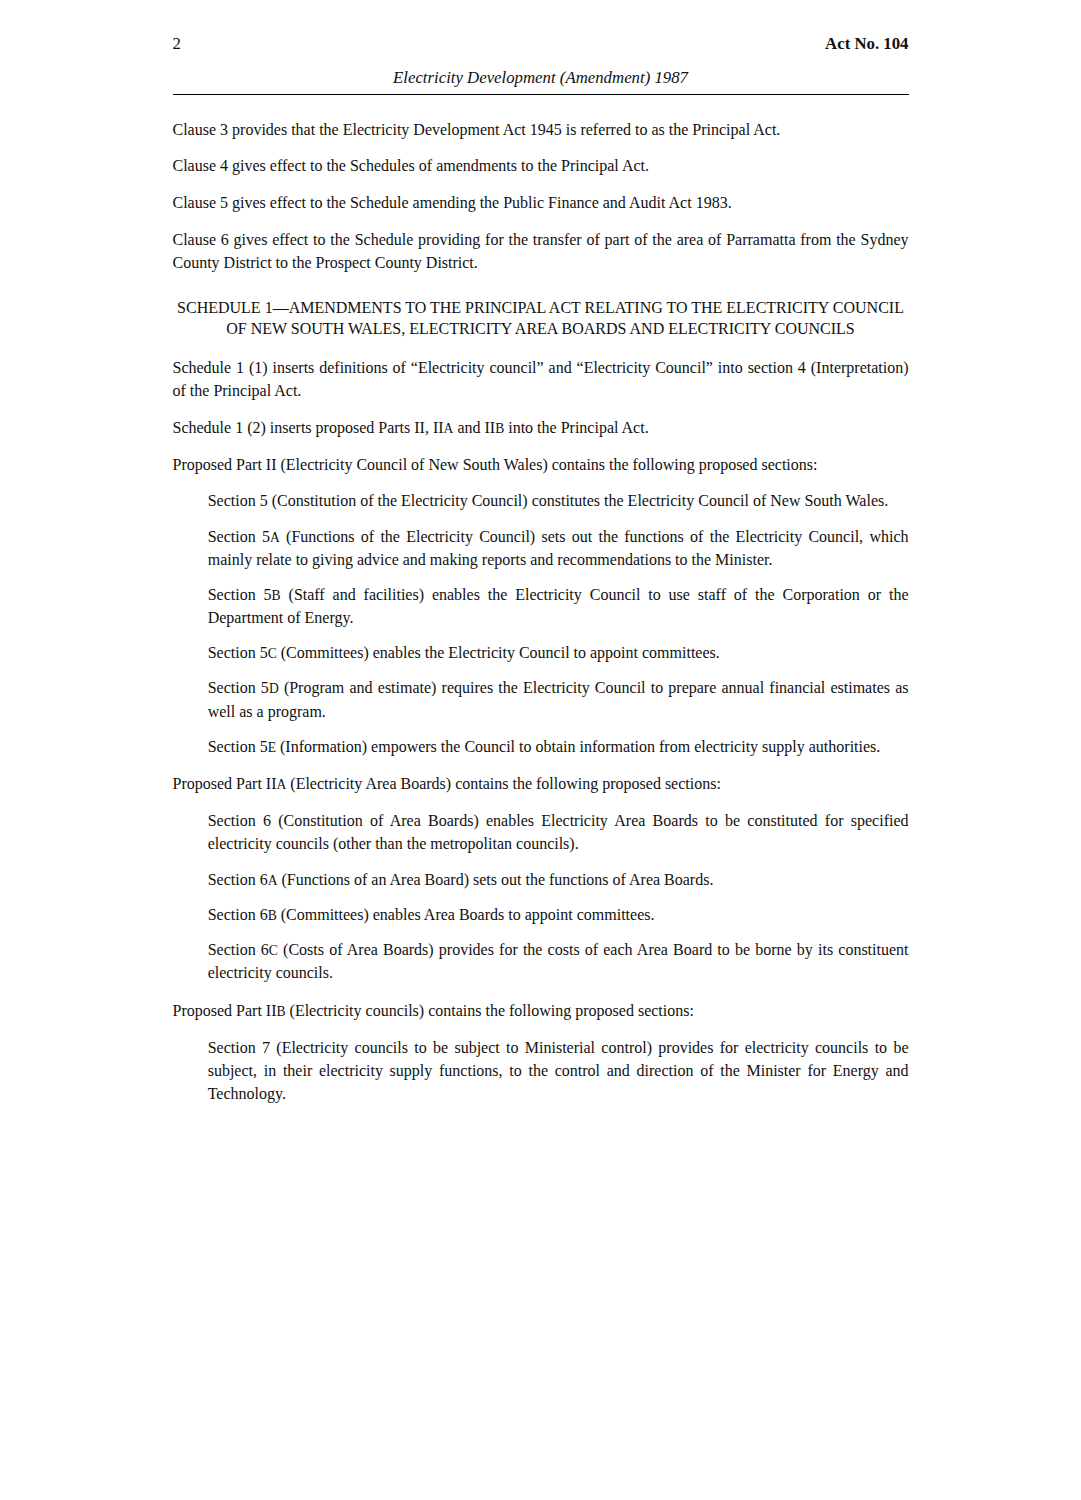2 Act No. 104
Electricity Development (Amendment) 1987
Clause 3 provides that the Electricity Development Act 1945 is referred to as the Principal Act.
Clause 4 gives effect to the Schedules of amendments to the Principal Act.
Clause 5 gives effect to the Schedule amending the Public Finance and Audit Act 1983.
Clause 6 gives effect to the Schedule providing for the transfer of part of the area of Parramatta from the Sydney County District to the Prospect County District.
Schedule 1—Amendments to the Principal Act relating to the Electricity Council of New South Wales, Electricity Area Boards and Electricity Councils
Schedule 1 (1) inserts definitions of “Electricity council” and “Electricity Council” into section 4 (Interpretation) of the Principal Act.
Schedule 1 (2) inserts proposed Parts II, IIA and IIB into the Principal Act.
Proposed Part II (Electricity Council of New South Wales) contains the following proposed sections:
Section 5 (Constitution of the Electricity Council) constitutes the Electricity Council of New South Wales.
Section 5A (Functions of the Electricity Council) sets out the functions of the Electricity Council, which mainly relate to giving advice and making reports and recommendations to the Minister.
Section 5B (Staff and facilities) enables the Electricity Council to use staff of the Corporation or the Department of Energy.
Section 5C (Committees) enables the Electricity Council to appoint committees.
Section 5D (Program and estimate) requires the Electricity Council to prepare annual financial estimates as well as a program.
Section 5E (Information) empowers the Council to obtain information from electricity supply authorities.
Proposed Part IIA (Electricity Area Boards) contains the following proposed sections:
Section 6 (Constitution of Area Boards) enables Electricity Area Boards to be constituted for specified electricity councils (other than the metropolitan councils).
Section 6A (Functions of an Area Board) sets out the functions of Area Boards.
Section 6B (Committees) enables Area Boards to appoint committees.
Section 6C (Costs of Area Boards) provides for the costs of each Area Board to be borne by its constituent electricity councils.
Proposed Part IIB (Electricity councils) contains the following proposed sections:
Section 7 (Electricity councils to be subject to Ministerial control) provides for electricity councils to be subject, in their electricity supply functions, to the control and direction of the Minister for Energy and Technology.